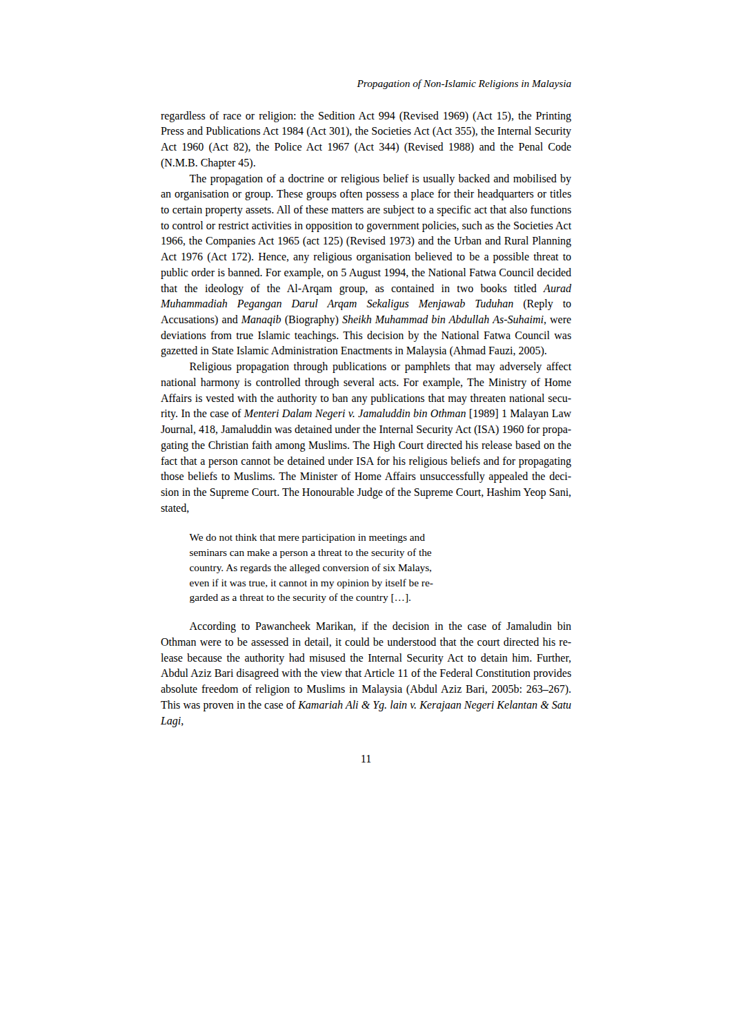Propagation of Non-Islamic Religions in Malaysia
regardless of race or religion: the Sedition Act 994 (Revised 1969) (Act 15), the Printing Press and Publications Act 1984 (Act 301), the Societies Act (Act 355), the Internal Security Act 1960 (Act 82), the Police Act 1967 (Act 344) (Revised 1988) and the Penal Code (N.M.B. Chapter 45).
The propagation of a doctrine or religious belief is usually backed and mobilised by an organisation or group. These groups often possess a place for their headquarters or titles to certain property assets. All of these matters are subject to a specific act that also functions to control or restrict activities in opposition to government policies, such as the Societies Act 1966, the Companies Act 1965 (act 125) (Revised 1973) and the Urban and Rural Planning Act 1976 (Act 172). Hence, any religious organisation believed to be a possible threat to public order is banned. For example, on 5 August 1994, the National Fatwa Council decided that the ideology of the Al-Arqam group, as contained in two books titled Aurad Muhammadiah Pegangan Darul Arqam Sekaligus Menjawab Tuduhan (Reply to Accusations) and Manaqib (Biography) Sheikh Muhammad bin Abdullah As-Suhaimi, were deviations from true Islamic teachings. This decision by the National Fatwa Council was gazetted in State Islamic Administration Enactments in Malaysia (Ahmad Fauzi, 2005).
Religious propagation through publications or pamphlets that may adversely affect national harmony is controlled through several acts. For example, The Ministry of Home Affairs is vested with the authority to ban any publications that may threaten national security. In the case of Menteri Dalam Negeri v. Jamaluddin bin Othman [1989] 1 Malayan Law Journal, 418, Jamaluddin was detained under the Internal Security Act (ISA) 1960 for propagating the Christian faith among Muslims. The High Court directed his release based on the fact that a person cannot be detained under ISA for his religious beliefs and for propagating those beliefs to Muslims. The Minister of Home Affairs unsuccessfully appealed the decision in the Supreme Court. The Honourable Judge of the Supreme Court, Hashim Yeop Sani, stated,
We do not think that mere participation in meetings and seminars can make a person a threat to the security of the country. As regards the alleged conversion of six Malays, even if it was true, it cannot in my opinion by itself be regarded as a threat to the security of the country […].
According to Pawancheek Marikan, if the decision in the case of Jamaludin bin Othman were to be assessed in detail, it could be understood that the court directed his release because the authority had misused the Internal Security Act to detain him. Further, Abdul Aziz Bari disagreed with the view that Article 11 of the Federal Constitution provides absolute freedom of religion to Muslims in Malaysia (Abdul Aziz Bari, 2005b: 263–267). This was proven in the case of Kamariah Ali & Yg. lain v. Kerajaan Negeri Kelantan & Satu Lagi,
11